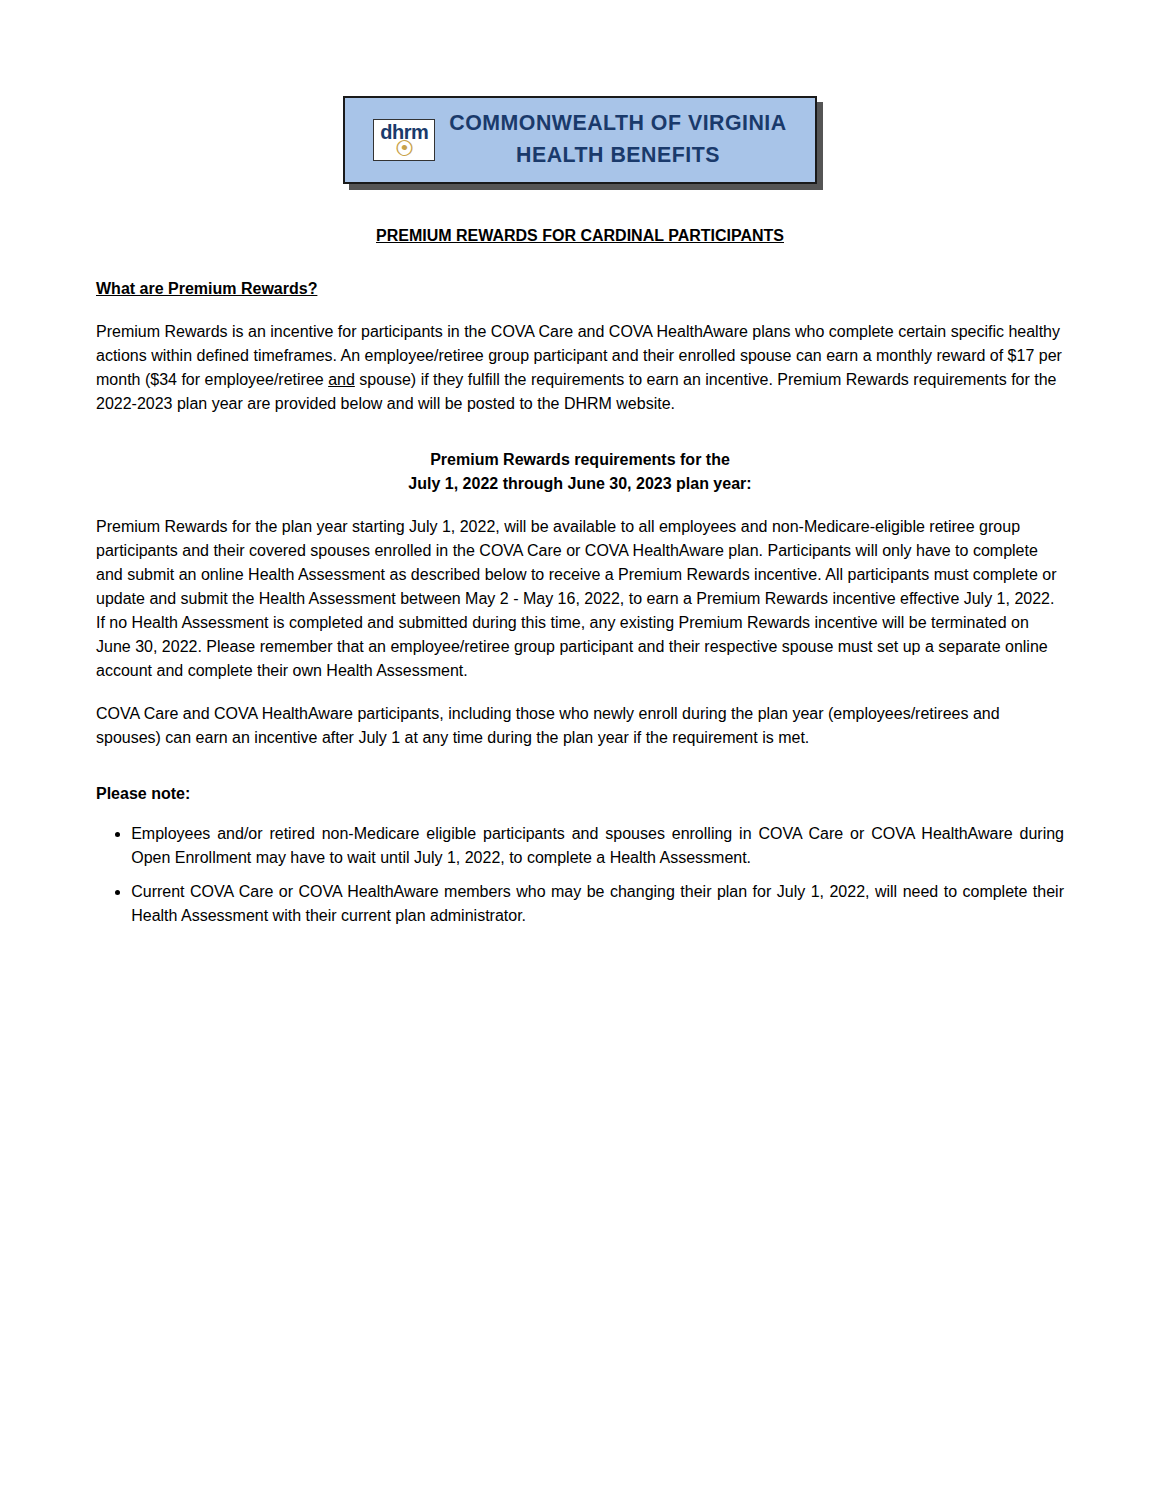dhrm ⦿
COMMONWEALTH OF VIRGINIA
HEALTH BENEFITS
PREMIUM REWARDS FOR CARDINAL PARTICIPANTS
What are Premium Rewards?
Premium Rewards is an incentive for participants in the COVA Care and COVA HealthAware plans who complete certain specific healthy actions within defined timeframes. An employee/retiree group participant and their enrolled spouse can earn a monthly reward of $17 per month ($34 for employee/retiree and spouse) if they fulfill the requirements to earn an incentive. Premium Rewards requirements for the 2022-2023 plan year are provided below and will be posted to the DHRM website.
Premium Rewards requirements for the
July 1, 2022 through June 30, 2023 plan year:
Premium Rewards for the plan year starting July 1, 2022, will be available to all employees and non-Medicare-eligible retiree group participants and their covered spouses enrolled in the COVA Care or COVA HealthAware plan. Participants will only have to complete and submit an online Health Assessment as described below to receive a Premium Rewards incentive. All participants must complete or update and submit the Health Assessment between May 2 - May 16, 2022, to earn a Premium Rewards incentive effective July 1, 2022. If no Health Assessment is completed and submitted during this time, any existing Premium Rewards incentive will be terminated on June 30, 2022. Please remember that an employee/retiree group participant and their respective spouse must set up a separate online account and complete their own Health Assessment.
COVA Care and COVA HealthAware participants, including those who newly enroll during the plan year (employees/retirees and spouses) can earn an incentive after July 1 at any time during the plan year if the requirement is met.
Please note:
Employees and/or retired non-Medicare eligible participants and spouses enrolling in COVA Care or COVA HealthAware during Open Enrollment may have to wait until July 1, 2022, to complete a Health Assessment.
Current COVA Care or COVA HealthAware members who may be changing their plan for July 1, 2022, will need to complete their Health Assessment with their current plan administrator.